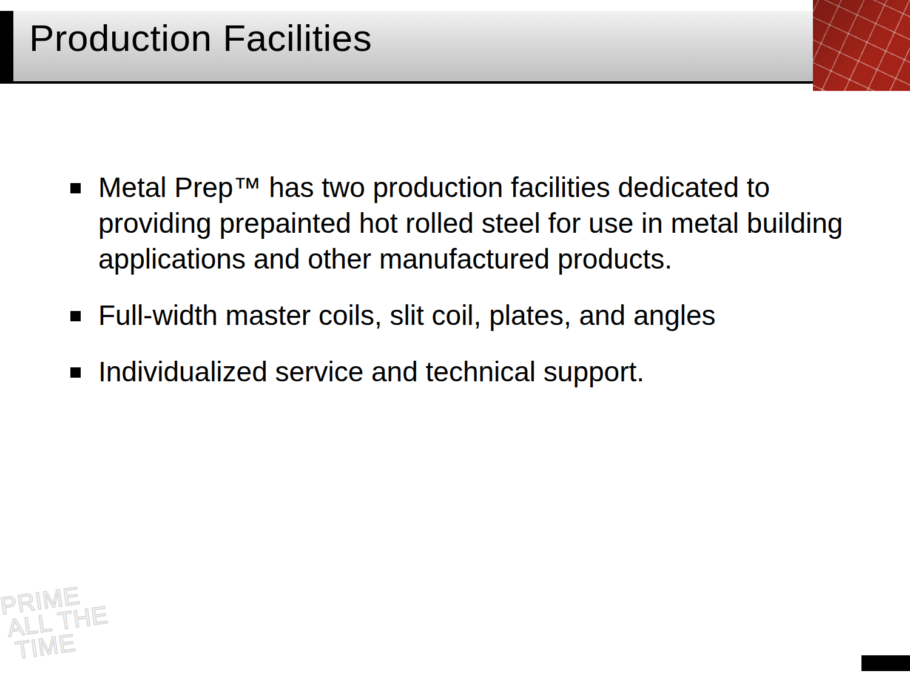Production Facilities
Metal Prep™ has two production facilities dedicated to providing prepainted hot rolled steel for use in metal building applications and other manufactured products.
Full-width master coils, slit coil, plates, and angles
Individualized service and technical support.
PRIME ALL THE TIME